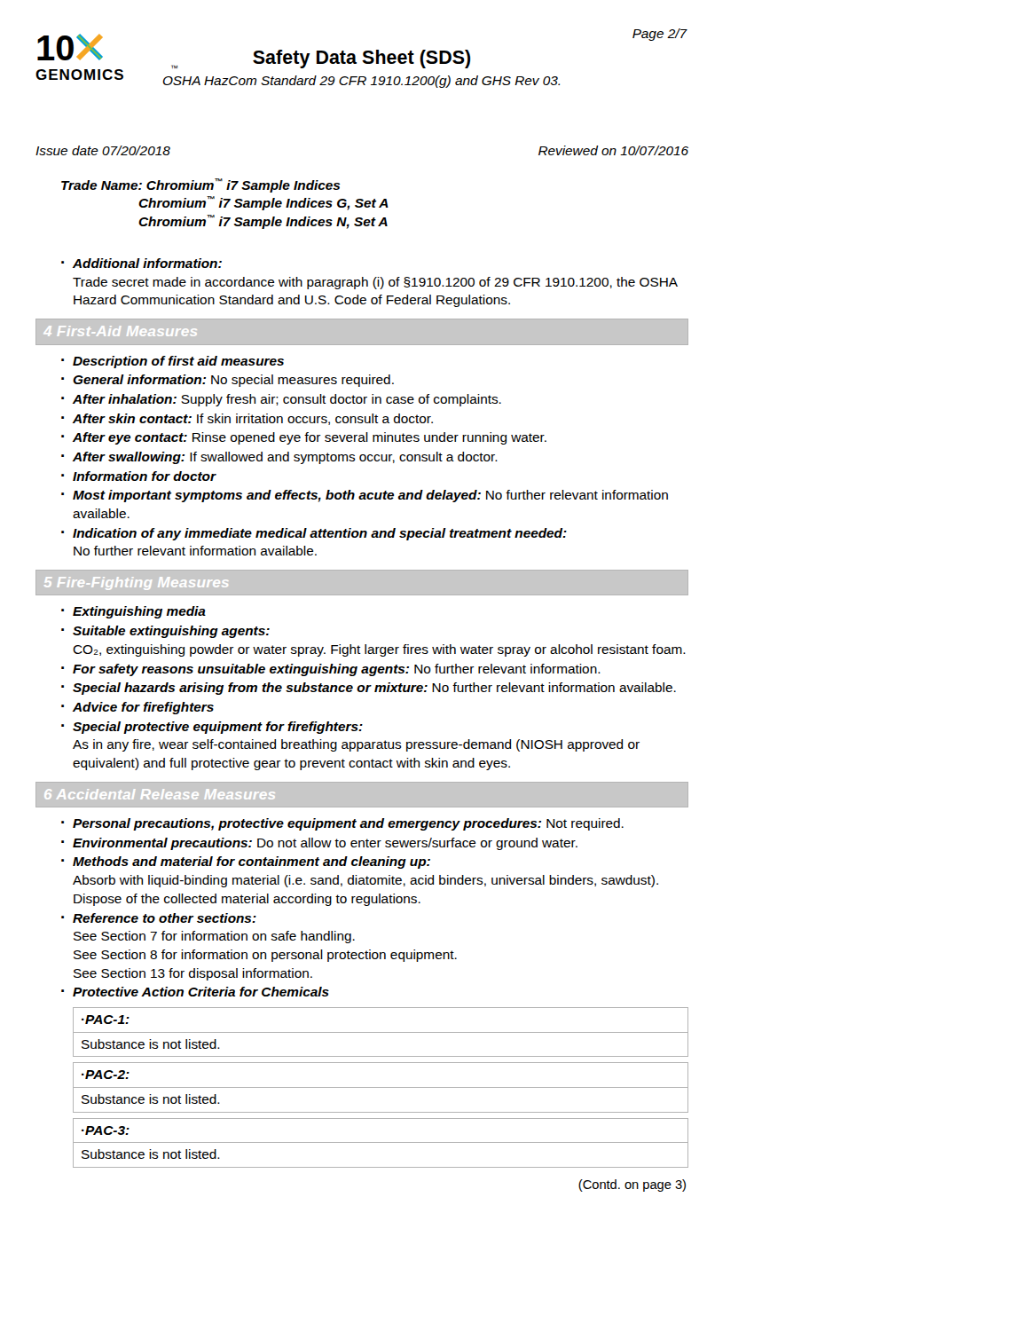10 GENOMICS ™
Page 2/7
Safety Data Sheet (SDS)
OSHA HazCom Standard 29 CFR 1910.1200(g) and GHS Rev 03.
Issue date 07/20/2018 Reviewed on 10/07/2016
Trade Name: Chromium™ i7 Sample Indices Chromium™ i7 Sample Indices G, Set A Chromium™ i7 Sample Indices N, Set A
Additional information:
Trade secret made in accordance with paragraph (i) of §1910.1200 of 29 CFR 1910.1200, the OSHA Hazard Communication Standard and U.S. Code of Federal Regulations.
4 First-Aid Measures
Description of first aid measures
General information: No special measures required.
After inhalation: Supply fresh air; consult doctor in case of complaints.
After skin contact: If skin irritation occurs, consult a doctor.
After eye contact: Rinse opened eye for several minutes under running water.
After swallowing: If swallowed and symptoms occur, consult a doctor.
Information for doctor
Most important symptoms and effects, both acute and delayed: No further relevant information available.
Indication of any immediate medical attention and special treatment needed:
No further relevant information available.
5 Fire-Fighting Measures
Extinguishing media
Suitable extinguishing agents:
CO₂, extinguishing powder or water spray. Fight larger fires with water spray or alcohol resistant foam.
For safety reasons unsuitable extinguishing agents: No further relevant information.
Special hazards arising from the substance or mixture: No further relevant information available.
Advice for firefighters
Special protective equipment for firefighters:
As in any fire, wear self-contained breathing apparatus pressure-demand (NIOSH approved or equivalent) and full protective gear to prevent contact with skin and eyes.
6 Accidental Release Measures
Personal precautions, protective equipment and emergency procedures: Not required.
Environmental precautions: Do not allow to enter sewers/surface or ground water.
Methods and material for containment and cleaning up:
Absorb with liquid-binding material (i.e. sand, diatomite, acid binders, universal binders, sawdust).
Dispose of the collected material according to regulations.
Reference to other sections:
See Section 7 for information on safe handling.
See Section 8 for information on personal protection equipment.
See Section 13 for disposal information.
Protective Action Criteria for Chemicals
| PAC-1: |
| Substance is not listed. |
| PAC-2: |
| Substance is not listed. |
| PAC-3: |
| Substance is not listed. |
(Contd. on page 3)